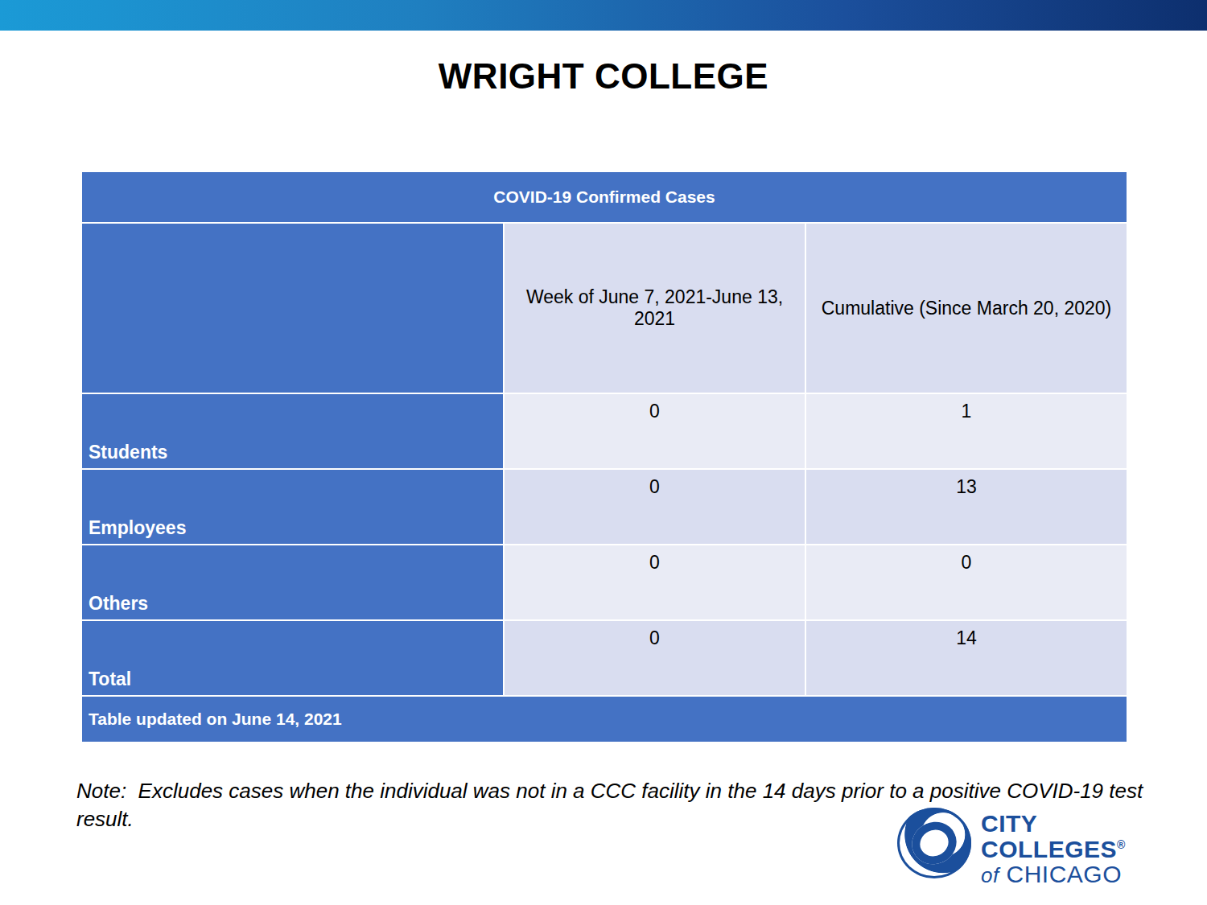WRIGHT COLLEGE
| COVID-19 Confirmed Cases |
| --- |
| | Week of June 7, 2021-June 13, 2021 | Cumulative (Since March 20, 2020) |
| Students | 0 | 1 |
| Employees | 0 | 13 |
| Others | 0 | 0 |
| Total | 0 | 14 |
| Table updated on June 14, 2021 |
Note: Excludes cases when the individual was not in a CCC facility in the 14 days prior to a positive COVID-19 test result.
CITY COLLEGES®
of CHICAGO